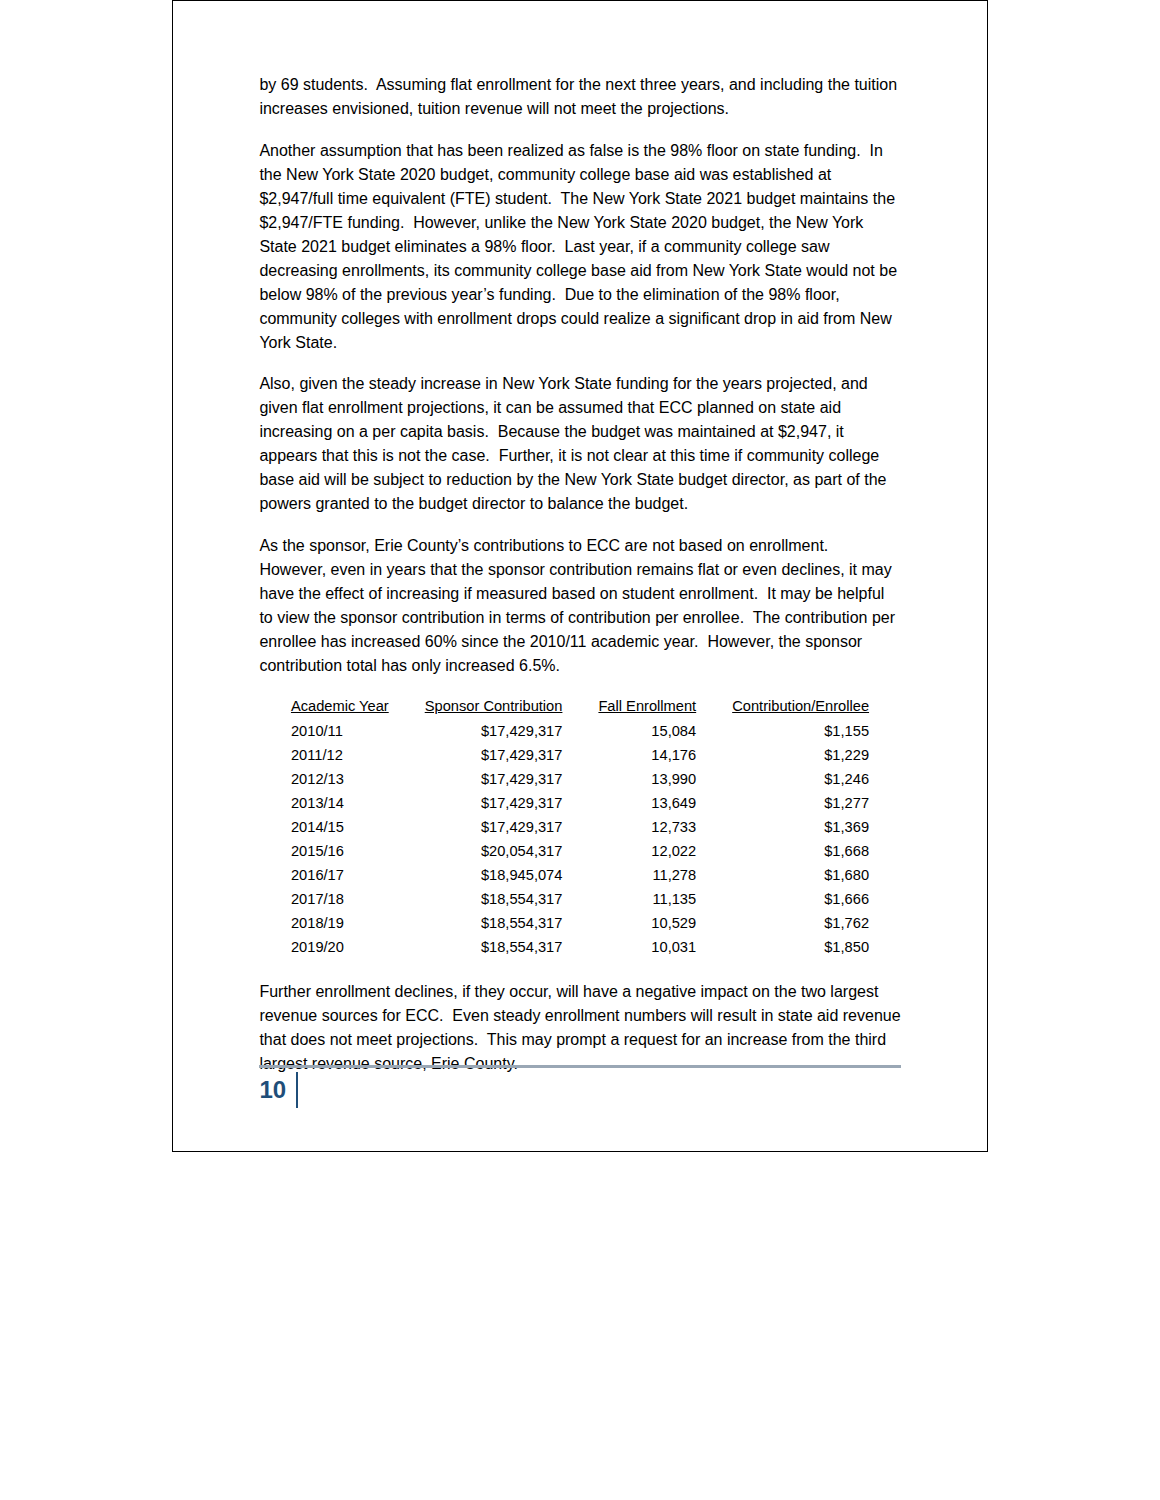by 69 students. Assuming flat enrollment for the next three years, and including the tuition increases envisioned, tuition revenue will not meet the projections.
Another assumption that has been realized as false is the 98% floor on state funding. In the New York State 2020 budget, community college base aid was established at $2,947/full time equivalent (FTE) student. The New York State 2021 budget maintains the $2,947/FTE funding. However, unlike the New York State 2020 budget, the New York State 2021 budget eliminates a 98% floor. Last year, if a community college saw decreasing enrollments, its community college base aid from New York State would not be below 98% of the previous year’s funding. Due to the elimination of the 98% floor, community colleges with enrollment drops could realize a significant drop in aid from New York State.
Also, given the steady increase in New York State funding for the years projected, and given flat enrollment projections, it can be assumed that ECC planned on state aid increasing on a per capita basis. Because the budget was maintained at $2,947, it appears that this is not the case. Further, it is not clear at this time if community college base aid will be subject to reduction by the New York State budget director, as part of the powers granted to the budget director to balance the budget.
As the sponsor, Erie County’s contributions to ECC are not based on enrollment. However, even in years that the sponsor contribution remains flat or even declines, it may have the effect of increasing if measured based on student enrollment. It may be helpful to view the sponsor contribution in terms of contribution per enrollee. The contribution per enrollee has increased 60% since the 2010/11 academic year. However, the sponsor contribution total has only increased 6.5%.
| Academic Year | Sponsor Contribution | Fall Enrollment | Contribution/Enrollee |
| --- | --- | --- | --- |
| 2010/11 | $17,429,317 | 15,084 | $1,155 |
| 2011/12 | $17,429,317 | 14,176 | $1,229 |
| 2012/13 | $17,429,317 | 13,990 | $1,246 |
| 2013/14 | $17,429,317 | 13,649 | $1,277 |
| 2014/15 | $17,429,317 | 12,733 | $1,369 |
| 2015/16 | $20,054,317 | 12,022 | $1,668 |
| 2016/17 | $18,945,074 | 11,278 | $1,680 |
| 2017/18 | $18,554,317 | 11,135 | $1,666 |
| 2018/19 | $18,554,317 | 10,529 | $1,762 |
| 2019/20 | $18,554,317 | 10,031 | $1,850 |
Further enrollment declines, if they occur, will have a negative impact on the two largest revenue sources for ECC. Even steady enrollment numbers will result in state aid revenue that does not meet projections. This may prompt a request for an increase from the third largest revenue source, Erie County.
10